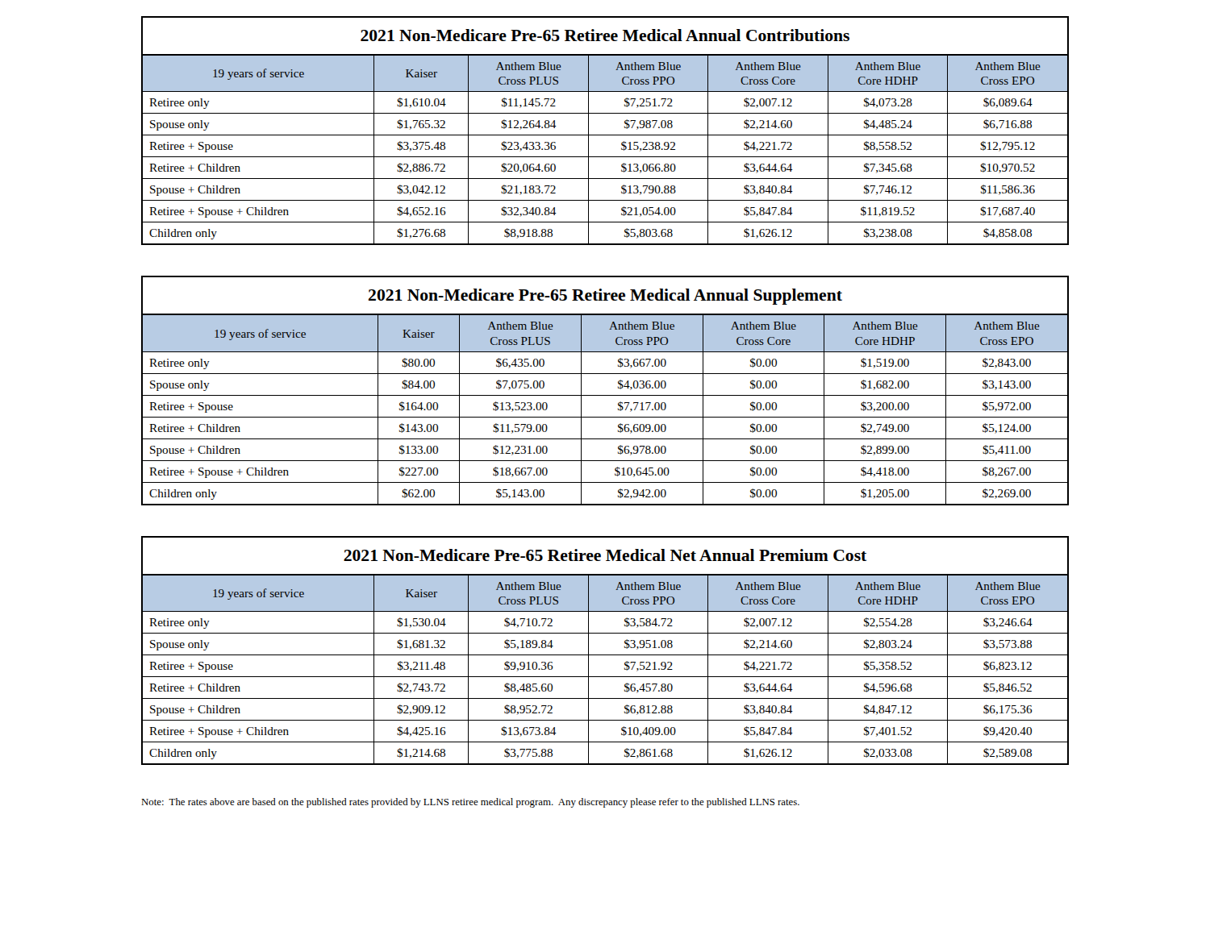2021 Non-Medicare Pre-65 Retiree Medical Annual Contributions
| 19 years of service | Kaiser | Anthem Blue Cross PLUS | Anthem Blue Cross PPO | Anthem Blue Cross Core | Anthem Blue Core HDHP | Anthem Blue Cross EPO |
| --- | --- | --- | --- | --- | --- | --- |
| Retiree only | $1,610.04 | $11,145.72 | $7,251.72 | $2,007.12 | $4,073.28 | $6,089.64 |
| Spouse only | $1,765.32 | $12,264.84 | $7,987.08 | $2,214.60 | $4,485.24 | $6,716.88 |
| Retiree + Spouse | $3,375.48 | $23,433.36 | $15,238.92 | $4,221.72 | $8,558.52 | $12,795.12 |
| Retiree + Children | $2,886.72 | $20,064.60 | $13,066.80 | $3,644.64 | $7,345.68 | $10,970.52 |
| Spouse + Children | $3,042.12 | $21,183.72 | $13,790.88 | $3,840.84 | $7,746.12 | $11,586.36 |
| Retiree + Spouse + Children | $4,652.16 | $32,340.84 | $21,054.00 | $5,847.84 | $11,819.52 | $17,687.40 |
| Children only | $1,276.68 | $8,918.88 | $5,803.68 | $1,626.12 | $3,238.08 | $4,858.08 |
2021 Non-Medicare Pre-65 Retiree Medical Annual Supplement
| 19 years of service | Kaiser | Anthem Blue Cross PLUS | Anthem Blue Cross PPO | Anthem Blue Cross Core | Anthem Blue Core HDHP | Anthem Blue Cross EPO |
| --- | --- | --- | --- | --- | --- | --- |
| Retiree only | $80.00 | $6,435.00 | $3,667.00 | $0.00 | $1,519.00 | $2,843.00 |
| Spouse only | $84.00 | $7,075.00 | $4,036.00 | $0.00 | $1,682.00 | $3,143.00 |
| Retiree + Spouse | $164.00 | $13,523.00 | $7,717.00 | $0.00 | $3,200.00 | $5,972.00 |
| Retiree + Children | $143.00 | $11,579.00 | $6,609.00 | $0.00 | $2,749.00 | $5,124.00 |
| Spouse + Children | $133.00 | $12,231.00 | $6,978.00 | $0.00 | $2,899.00 | $5,411.00 |
| Retiree + Spouse + Children | $227.00 | $18,667.00 | $10,645.00 | $0.00 | $4,418.00 | $8,267.00 |
| Children only | $62.00 | $5,143.00 | $2,942.00 | $0.00 | $1,205.00 | $2,269.00 |
2021 Non-Medicare Pre-65 Retiree Medical Net Annual Premium Cost
| 19 years of service | Kaiser | Anthem Blue Cross PLUS | Anthem Blue Cross PPO | Anthem Blue Cross Core | Anthem Blue Core HDHP | Anthem Blue Cross EPO |
| --- | --- | --- | --- | --- | --- | --- |
| Retiree only | $1,530.04 | $4,710.72 | $3,584.72 | $2,007.12 | $2,554.28 | $3,246.64 |
| Spouse only | $1,681.32 | $5,189.84 | $3,951.08 | $2,214.60 | $2,803.24 | $3,573.88 |
| Retiree + Spouse | $3,211.48 | $9,910.36 | $7,521.92 | $4,221.72 | $5,358.52 | $6,823.12 |
| Retiree + Children | $2,743.72 | $8,485.60 | $6,457.80 | $3,644.64 | $4,596.68 | $5,846.52 |
| Spouse + Children | $2,909.12 | $8,952.72 | $6,812.88 | $3,840.84 | $4,847.12 | $6,175.36 |
| Retiree + Spouse + Children | $4,425.16 | $13,673.84 | $10,409.00 | $5,847.84 | $7,401.52 | $9,420.40 |
| Children only | $1,214.68 | $3,775.88 | $2,861.68 | $1,626.12 | $2,033.08 | $2,589.08 |
Note: The rates above are based on the published rates provided by LLNS retiree medical program. Any discrepancy please refer to the published LLNS rates.